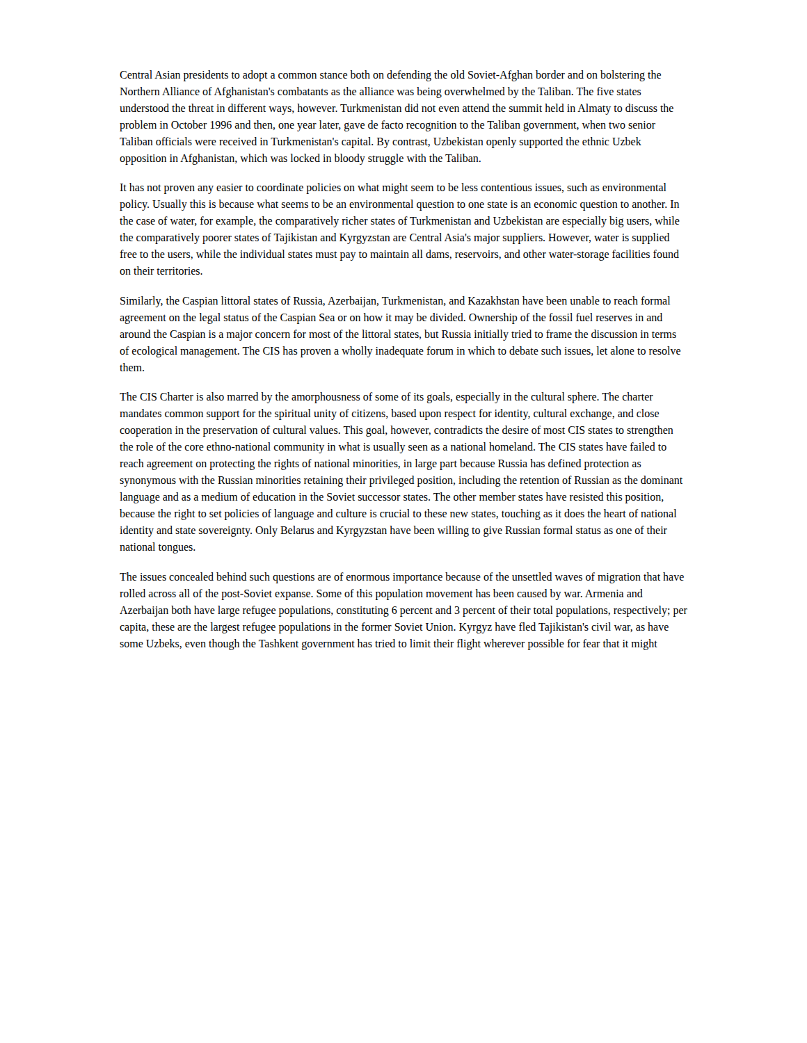Central Asian presidents to adopt a common stance both on defending the old Soviet-Afghan border and on bolstering the Northern Alliance of Afghanistan's combatants as the alliance was being overwhelmed by the Taliban. The five states understood the threat in different ways, however. Turkmenistan did not even attend the summit held in Almaty to discuss the problem in October 1996 and then, one year later, gave de facto recognition to the Taliban government, when two senior Taliban officials were received in Turkmenistan's capital. By contrast, Uzbekistan openly supported the ethnic Uzbek opposition in Afghanistan, which was locked in bloody struggle with the Taliban.
It has not proven any easier to coordinate policies on what might seem to be less contentious issues, such as environmental policy. Usually this is because what seems to be an environmental question to one state is an economic question to another. In the case of water, for example, the comparatively richer states of Turkmenistan and Uzbekistan are especially big users, while the comparatively poorer states of Tajikistan and Kyrgyzstan are Central Asia's major suppliers. However, water is supplied free to the users, while the individual states must pay to maintain all dams, reservoirs, and other water-storage facilities found on their territories.
Similarly, the Caspian littoral states of Russia, Azerbaijan, Turkmenistan, and Kazakhstan have been unable to reach formal agreement on the legal status of the Caspian Sea or on how it may be divided. Ownership of the fossil fuel reserves in and around the Caspian is a major concern for most of the littoral states, but Russia initially tried to frame the discussion in terms of ecological management. The CIS has proven a wholly inadequate forum in which to debate such issues, let alone to resolve them.
The CIS Charter is also marred by the amorphousness of some of its goals, especially in the cultural sphere. The charter mandates common support for the spiritual unity of citizens, based upon respect for identity, cultural exchange, and close cooperation in the preservation of cultural values. This goal, however, contradicts the desire of most CIS states to strengthen the role of the core ethno-national community in what is usually seen as a national homeland. The CIS states have failed to reach agreement on protecting the rights of national minorities, in large part because Russia has defined protection as synonymous with the Russian minorities retaining their privileged position, including the retention of Russian as the dominant language and as a medium of education in the Soviet successor states. The other member states have resisted this position, because the right to set policies of language and culture is crucial to these new states, touching as it does the heart of national identity and state sovereignty. Only Belarus and Kyrgyzstan have been willing to give Russian formal status as one of their national tongues.
The issues concealed behind such questions are of enormous importance because of the unsettled waves of migration that have rolled across all of the post-Soviet expanse. Some of this population movement has been caused by war. Armenia and Azerbaijan both have large refugee populations, constituting 6 percent and 3 percent of their total populations, respectively; per capita, these are the largest refugee populations in the former Soviet Union. Kyrgyz have fled Tajikistan's civil war, as have some Uzbeks, even though the Tashkent government has tried to limit their flight wherever possible for fear that it might